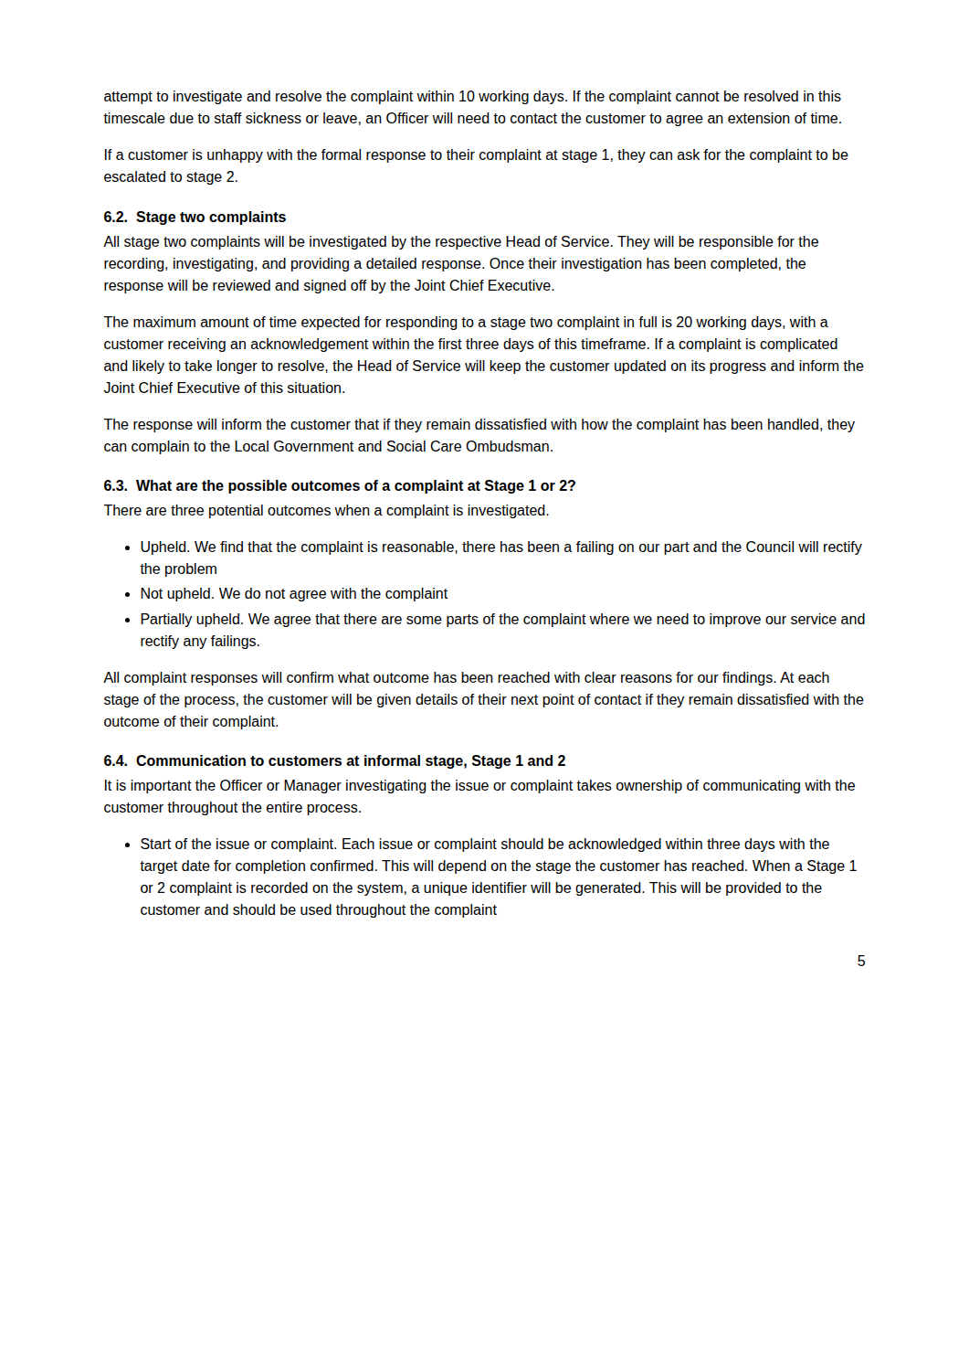attempt to investigate and resolve the complaint within 10 working days. If the complaint cannot be resolved in this timescale due to staff sickness or leave, an Officer will need to contact the customer to agree an extension of time.
If a customer is unhappy with the formal response to their complaint at stage 1, they can ask for the complaint to be escalated to stage 2.
6.2. Stage two complaints
All stage two complaints will be investigated by the respective Head of Service. They will be responsible for the recording, investigating, and providing a detailed response. Once their investigation has been completed, the response will be reviewed and signed off by the Joint Chief Executive.
The maximum amount of time expected for responding to a stage two complaint in full is 20 working days, with a customer receiving an acknowledgement within the first three days of this timeframe. If a complaint is complicated and likely to take longer to resolve, the Head of Service will keep the customer updated on its progress and inform the Joint Chief Executive of this situation.
The response will inform the customer that if they remain dissatisfied with how the complaint has been handled, they can complain to the Local Government and Social Care Ombudsman.
6.3. What are the possible outcomes of a complaint at Stage 1 or 2?
There are three potential outcomes when a complaint is investigated.
Upheld. We find that the complaint is reasonable, there has been a failing on our part and the Council will rectify the problem
Not upheld. We do not agree with the complaint
Partially upheld. We agree that there are some parts of the complaint where we need to improve our service and rectify any failings.
All complaint responses will confirm what outcome has been reached with clear reasons for our findings. At each stage of the process, the customer will be given details of their next point of contact if they remain dissatisfied with the outcome of their complaint.
6.4. Communication to customers at informal stage, Stage 1 and 2
It is important the Officer or Manager investigating the issue or complaint takes ownership of communicating with the customer throughout the entire process.
Start of the issue or complaint. Each issue or complaint should be acknowledged within three days with the target date for completion confirmed. This will depend on the stage the customer has reached. When a Stage 1 or 2 complaint is recorded on the system, a unique identifier will be generated. This will be provided to the customer and should be used throughout the complaint
5